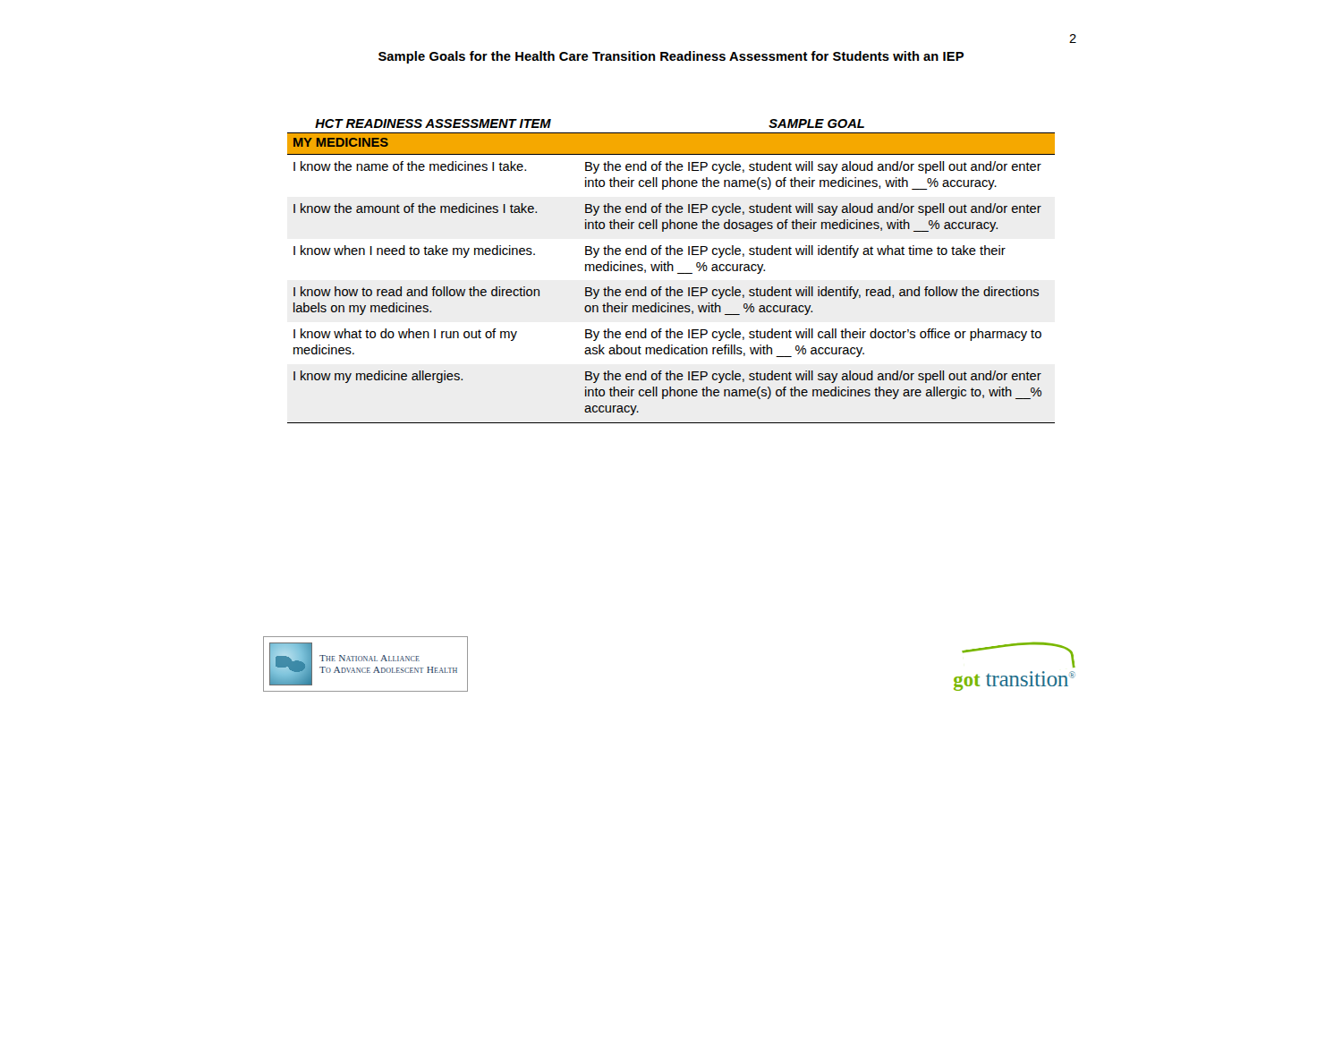2
Sample Goals for the Health Care Transition Readiness Assessment for Students with an IEP
| HCT READINESS ASSESSMENT ITEM | SAMPLE GOAL |
| --- | --- |
| MY MEDICINES |
| I know the name of the medicines I take. | By the end of the IEP cycle, student will say aloud and/or spell out and/or enter into their cell phone the name(s) of their medicines, with __% accuracy. |
| I know the amount of the medicines I take. | By the end of the IEP cycle, student will say aloud and/or spell out and/or enter into their cell phone the dosages of their medicines, with __% accuracy. |
| I know when I need to take my medicines. | By the end of the IEP cycle, student will identify at what time to take their medicines, with __ % accuracy. |
| I know how to read and follow the direction labels on my medicines. | By the end of the IEP cycle, student will identify, read, and follow the directions on their medicines, with __ % accuracy. |
| I know what to do when I run out of my medicines. | By the end of the IEP cycle, student will call their doctor’s office or pharmacy to ask about medication refills, with __ % accuracy. |
| I know my medicine allergies. | By the end of the IEP cycle, student will say aloud and/or spell out and/or enter into their cell phone the name(s) of the medicines they are allergic to, with __% accuracy. |
The National Alliance
To Advance Adolescent Health
got transition®